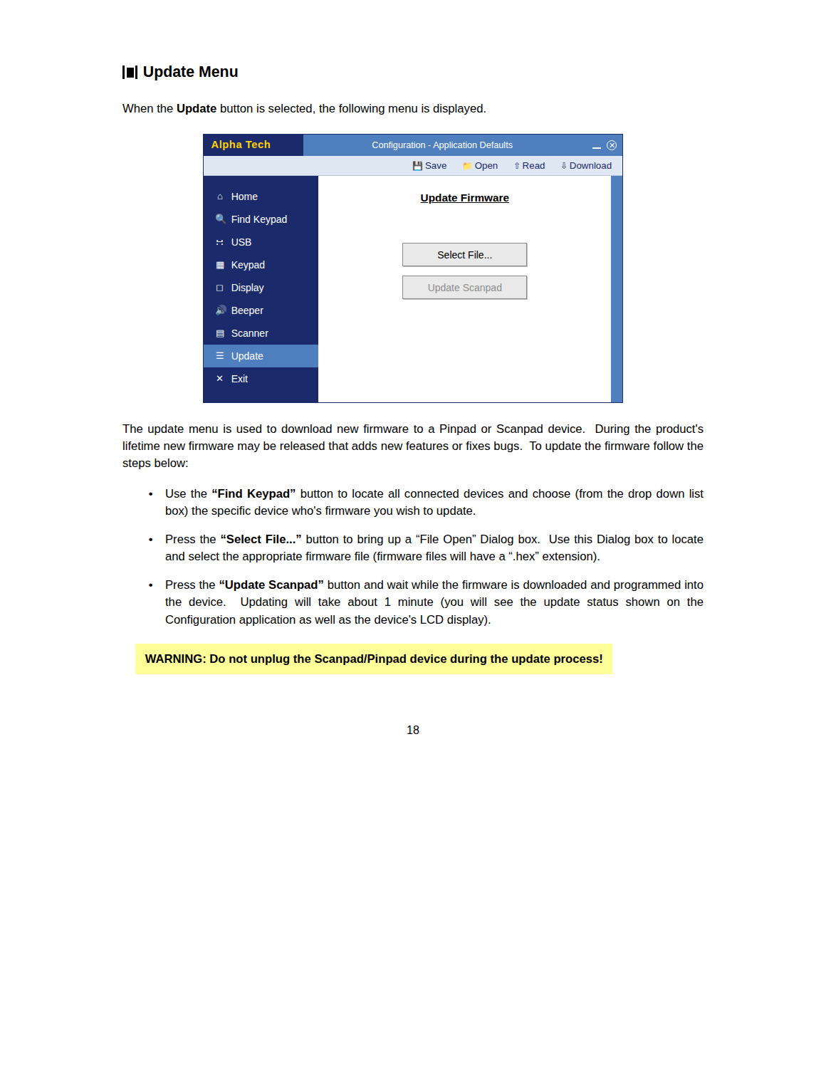Update Menu
When the Update button is selected, the following menu is displayed.
Alpha Tech
Configuration - Application Defaults
✕
💾Save 📁Open ⇧Read ⇩Download
⌂Home
🔍Find Keypad
∺USB
▦Keypad
◻Display
🔊Beeper
▤Scanner
☰Update
✕Exit
Update Firmware
Select File... Update Scanpad
The update menu is used to download new firmware to a Pinpad or Scanpad device. During the product's lifetime new firmware may be released that adds new features or fixes bugs. To update the firmware follow the steps below:
Use the “Find Keypad” button to locate all connected devices and choose (from the drop down list box) the specific device who's firmware you wish to update.
Press the “Select File...” button to bring up a “File Open” Dialog box. Use this Dialog box to locate and select the appropriate firmware file (firmware files will have a “.hex” extension).
Press the “Update Scanpad” button and wait while the firmware is downloaded and programmed into the device. Updating will take about 1 minute (you will see the update status shown on the Configuration application as well as the device's LCD display).
WARNING: Do not unplug the Scanpad/Pinpad device during the update process!
18